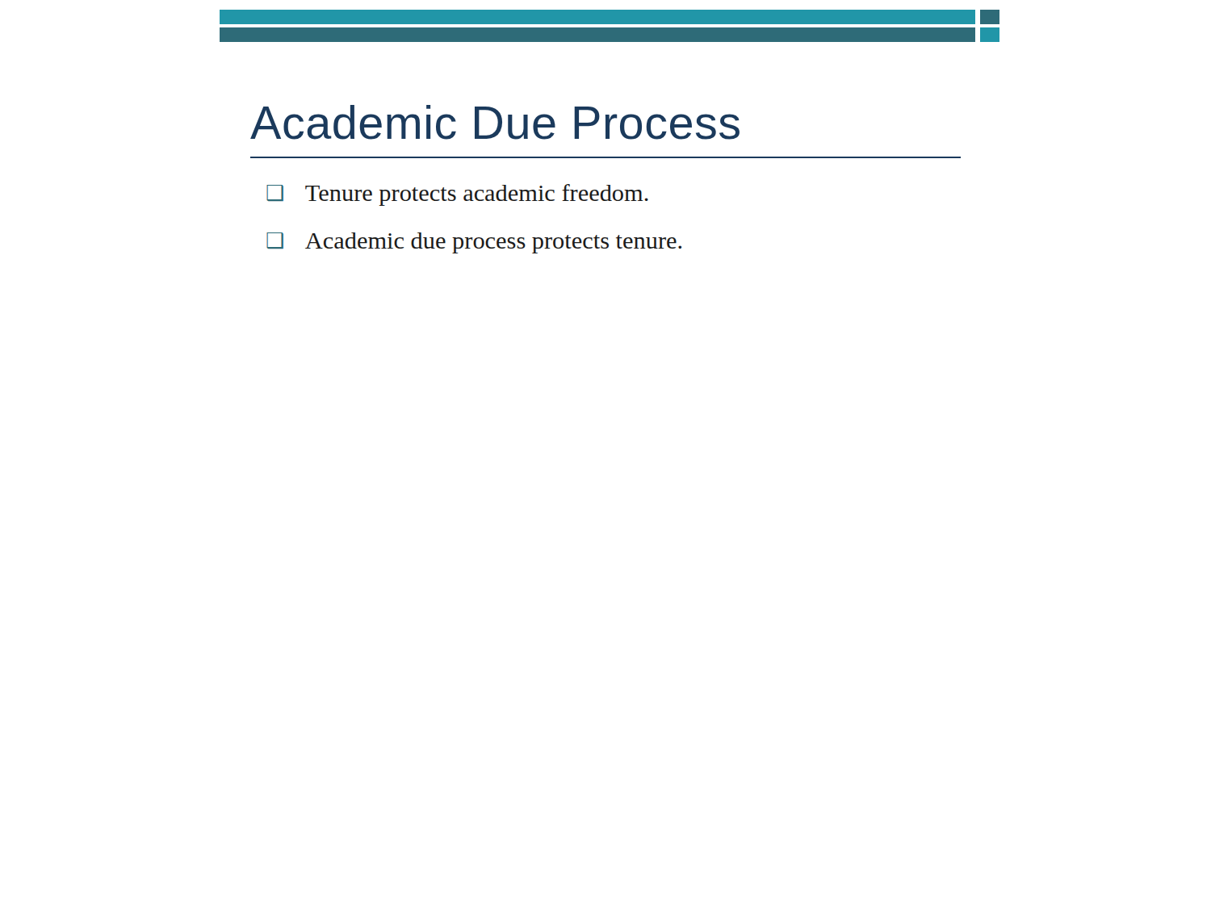Academic Due Process
Tenure protects academic freedom.
Academic due process protects tenure.